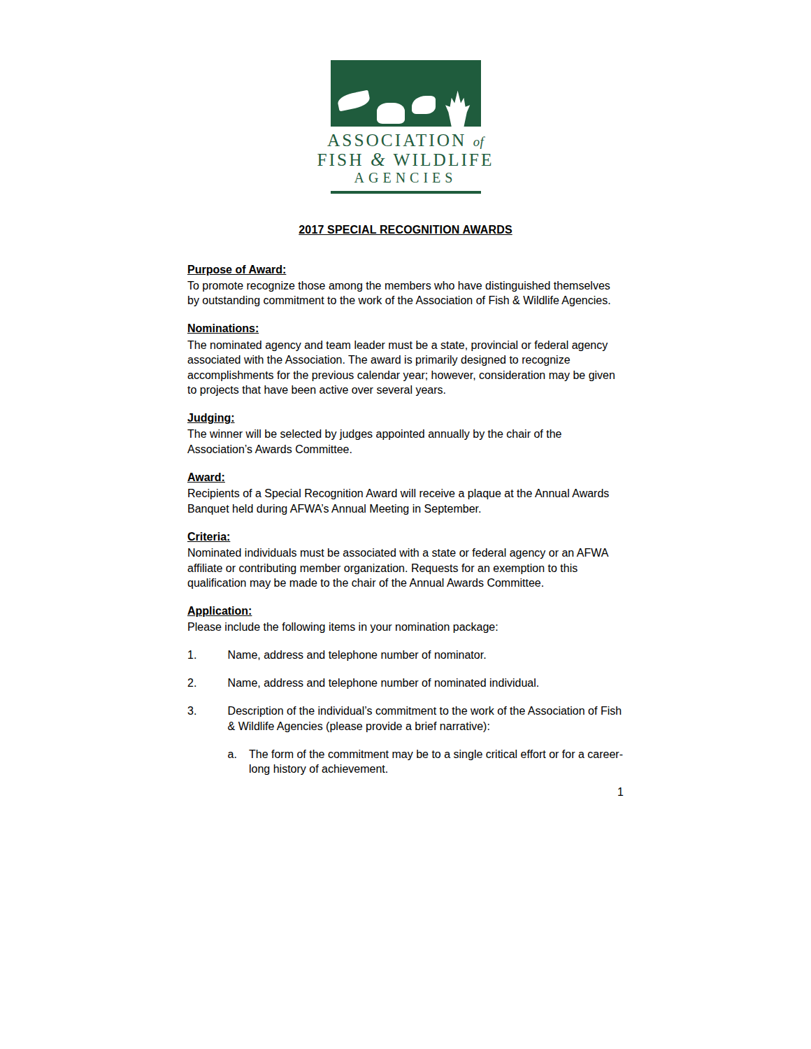ASSOCIATION of
FISH & WILDLIFE
AGENCIES
2017 SPECIAL RECOGNITION AWARDS
Purpose of Award:
To promote recognize those among the members who have distinguished themselves by outstanding commitment to the work of the Association of Fish & Wildlife Agencies.
Nominations:
The nominated agency and team leader must be a state, provincial or federal agency associated with the Association. The award is primarily designed to recognize accomplishments for the previous calendar year; however, consideration may be given to projects that have been active over several years.
Judging:
The winner will be selected by judges appointed annually by the chair of the Association’s Awards Committee.
Award:
Recipients of a Special Recognition Award will receive a plaque at the Annual Awards Banquet held during AFWA’s Annual Meeting in September.
Criteria:
Nominated individuals must be associated with a state or federal agency or an AFWA affiliate or contributing member organization. Requests for an exemption to this qualification may be made to the chair of the Annual Awards Committee.
Application:
Please include the following items in your nomination package:
1. Name, address and telephone number of nominator.
2. Name, address and telephone number of nominated individual.
3. Description of the individual’s commitment to the work of the Association of Fish & Wildlife Agencies (please provide a brief narrative):
a. The form of the commitment may be to a single critical effort or for a career-long history of achievement.
1